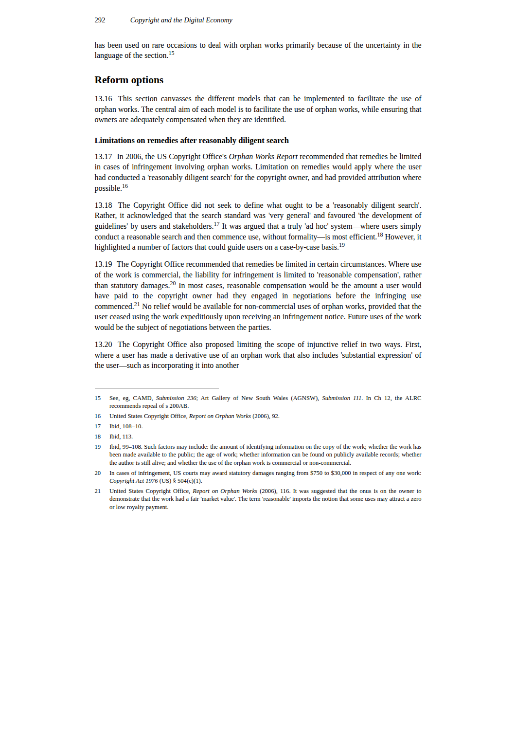292 Copyright and the Digital Economy
has been used on rare occasions to deal with orphan works primarily because of the uncertainty in the language of the section.15
Reform options
13.16 This section canvasses the different models that can be implemented to facilitate the use of orphan works. The central aim of each model is to facilitate the use of orphan works, while ensuring that owners are adequately compensated when they are identified.
Limitations on remedies after reasonably diligent search
13.17 In 2006, the US Copyright Office's Orphan Works Report recommended that remedies be limited in cases of infringement involving orphan works. Limitation on remedies would apply where the user had conducted a 'reasonably diligent search' for the copyright owner, and had provided attribution where possible.16
13.18 The Copyright Office did not seek to define what ought to be a 'reasonably diligent search'. Rather, it acknowledged that the search standard was 'very general' and favoured 'the development of guidelines' by users and stakeholders.17 It was argued that a truly 'ad hoc' system—where users simply conduct a reasonable search and then commence use, without formality—is most efficient.18 However, it highlighted a number of factors that could guide users on a case-by-case basis.19
13.19 The Copyright Office recommended that remedies be limited in certain circumstances. Where use of the work is commercial, the liability for infringement is limited to 'reasonable compensation', rather than statutory damages.20 In most cases, reasonable compensation would be the amount a user would have paid to the copyright owner had they engaged in negotiations before the infringing use commenced.21 No relief would be available for non-commercial uses of orphan works, provided that the user ceased using the work expeditiously upon receiving an infringement notice. Future uses of the work would be the subject of negotiations between the parties.
13.20 The Copyright Office also proposed limiting the scope of injunctive relief in two ways. First, where a user has made a derivative use of an orphan work that also includes 'substantial expression' of the user—such as incorporating it into another
15 See, eg, CAMD, Submission 236; Art Gallery of New South Wales (AGNSW), Submission 111. In Ch 12, the ALRC recommends repeal of s 200AB.
16 United States Copyright Office, Report on Orphan Works (2006), 92.
17 Ibid, 108−10.
18 Ibid, 113.
19 Ibid, 99–108. Such factors may include: the amount of identifying information on the copy of the work; whether the work has been made available to the public; the age of work; whether information can be found on publicly available records; whether the author is still alive; and whether the use of the orphan work is commercial or non-commercial.
20 In cases of infringement, US courts may award statutory damages ranging from $750 to $30,000 in respect of any one work: Copyright Act 1976 (US) § 504(c)(1).
21 United States Copyright Office, Report on Orphan Works (2006), 116. It was suggested that the onus is on the owner to demonstrate that the work had a fair 'market value'. The term 'reasonable' imports the notion that some uses may attract a zero or low royalty payment.